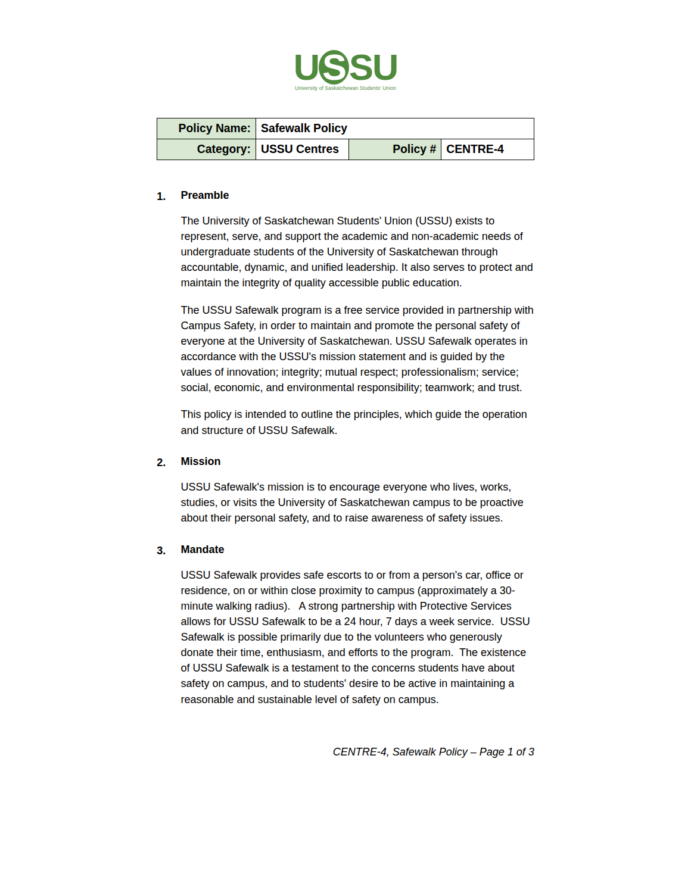USSU
University of Saskatchewan Students' Union
| Policy Name: | Safewalk Policy |
| Category: | USSU Centres | Policy # | CENTRE-4 |
Preamble
The University of Saskatchewan Students' Union (USSU) exists to represent, serve, and support the academic and non-academic needs of undergraduate students of the University of Saskatchewan through accountable, dynamic, and unified leadership. It also serves to protect and maintain the integrity of quality accessible public education.
The USSU Safewalk program is a free service provided in partnership with Campus Safety, in order to maintain and promote the personal safety of everyone at the University of Saskatchewan. USSU Safewalk operates in accordance with the USSU's mission statement and is guided by the values of innovation; integrity; mutual respect; professionalism; service; social, economic, and environmental responsibility; teamwork; and trust.
This policy is intended to outline the principles, which guide the operation and structure of USSU Safewalk.
Mission
USSU Safewalk's mission is to encourage everyone who lives, works, studies, or visits the University of Saskatchewan campus to be proactive about their personal safety, and to raise awareness of safety issues.
Mandate
USSU Safewalk provides safe escorts to or from a person's car, office or residence, on or within close proximity to campus (approximately a 30-minute walking radius). A strong partnership with Protective Services allows for USSU Safewalk to be a 24 hour, 7 days a week service. USSU Safewalk is possible primarily due to the volunteers who generously donate their time, enthusiasm, and efforts to the program. The existence of USSU Safewalk is a testament to the concerns students have about safety on campus, and to students' desire to be active in maintaining a reasonable and sustainable level of safety on campus.
CENTRE-4, Safewalk Policy – Page 1 of 3